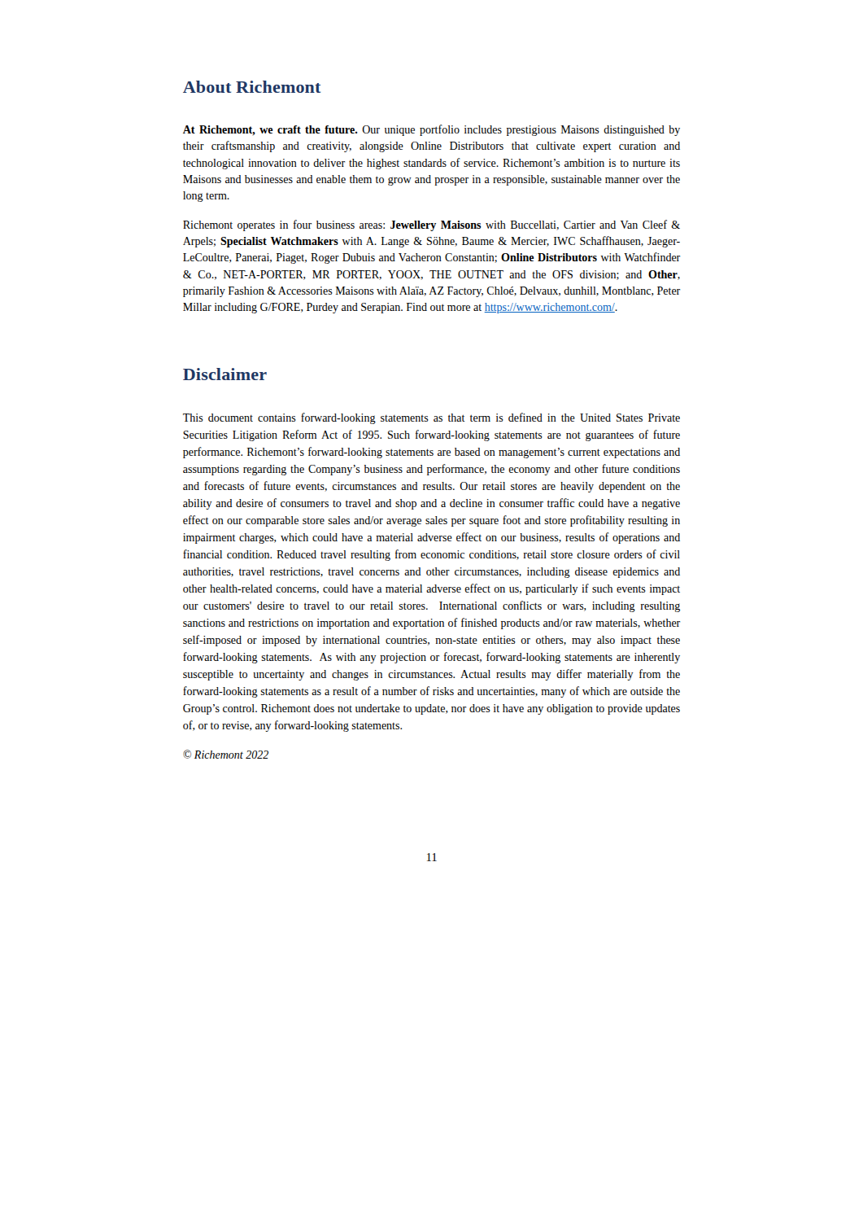About Richemont
At Richemont, we craft the future. Our unique portfolio includes prestigious Maisons distinguished by their craftsmanship and creativity, alongside Online Distributors that cultivate expert curation and technological innovation to deliver the highest standards of service. Richemont’s ambition is to nurture its Maisons and businesses and enable them to grow and prosper in a responsible, sustainable manner over the long term.
Richemont operates in four business areas: Jewellery Maisons with Buccellati, Cartier and Van Cleef & Arpels; Specialist Watchmakers with A. Lange & Söhne, Baume & Mercier, IWC Schaffhausen, Jaeger-LeCoultre, Panerai, Piaget, Roger Dubuis and Vacheron Constantin; Online Distributors with Watchfinder & Co., NET-A-PORTER, MR PORTER, YOOX, THE OUTNET and the OFS division; and Other, primarily Fashion & Accessories Maisons with Alaïa, AZ Factory, Chloé, Delvaux, dunhill, Montblanc, Peter Millar including G/FORE, Purdey and Serapian. Find out more at https://www.richemont.com/.
Disclaimer
This document contains forward-looking statements as that term is defined in the United States Private Securities Litigation Reform Act of 1995. Such forward-looking statements are not guarantees of future performance. Richemont’s forward-looking statements are based on management’s current expectations and assumptions regarding the Company’s business and performance, the economy and other future conditions and forecasts of future events, circumstances and results. Our retail stores are heavily dependent on the ability and desire of consumers to travel and shop and a decline in consumer traffic could have a negative effect on our comparable store sales and/or average sales per square foot and store profitability resulting in impairment charges, which could have a material adverse effect on our business, results of operations and financial condition. Reduced travel resulting from economic conditions, retail store closure orders of civil authorities, travel restrictions, travel concerns and other circumstances, including disease epidemics and other health-related concerns, could have a material adverse effect on us, particularly if such events impact our customers' desire to travel to our retail stores. International conflicts or wars, including resulting sanctions and restrictions on importation and exportation of finished products and/or raw materials, whether self-imposed or imposed by international countries, non-state entities or others, may also impact these forward-looking statements. As with any projection or forecast, forward-looking statements are inherently susceptible to uncertainty and changes in circumstances. Actual results may differ materially from the forward-looking statements as a result of a number of risks and uncertainties, many of which are outside the Group’s control. Richemont does not undertake to update, nor does it have any obligation to provide updates of, or to revise, any forward-looking statements.
© Richemont 2022
11